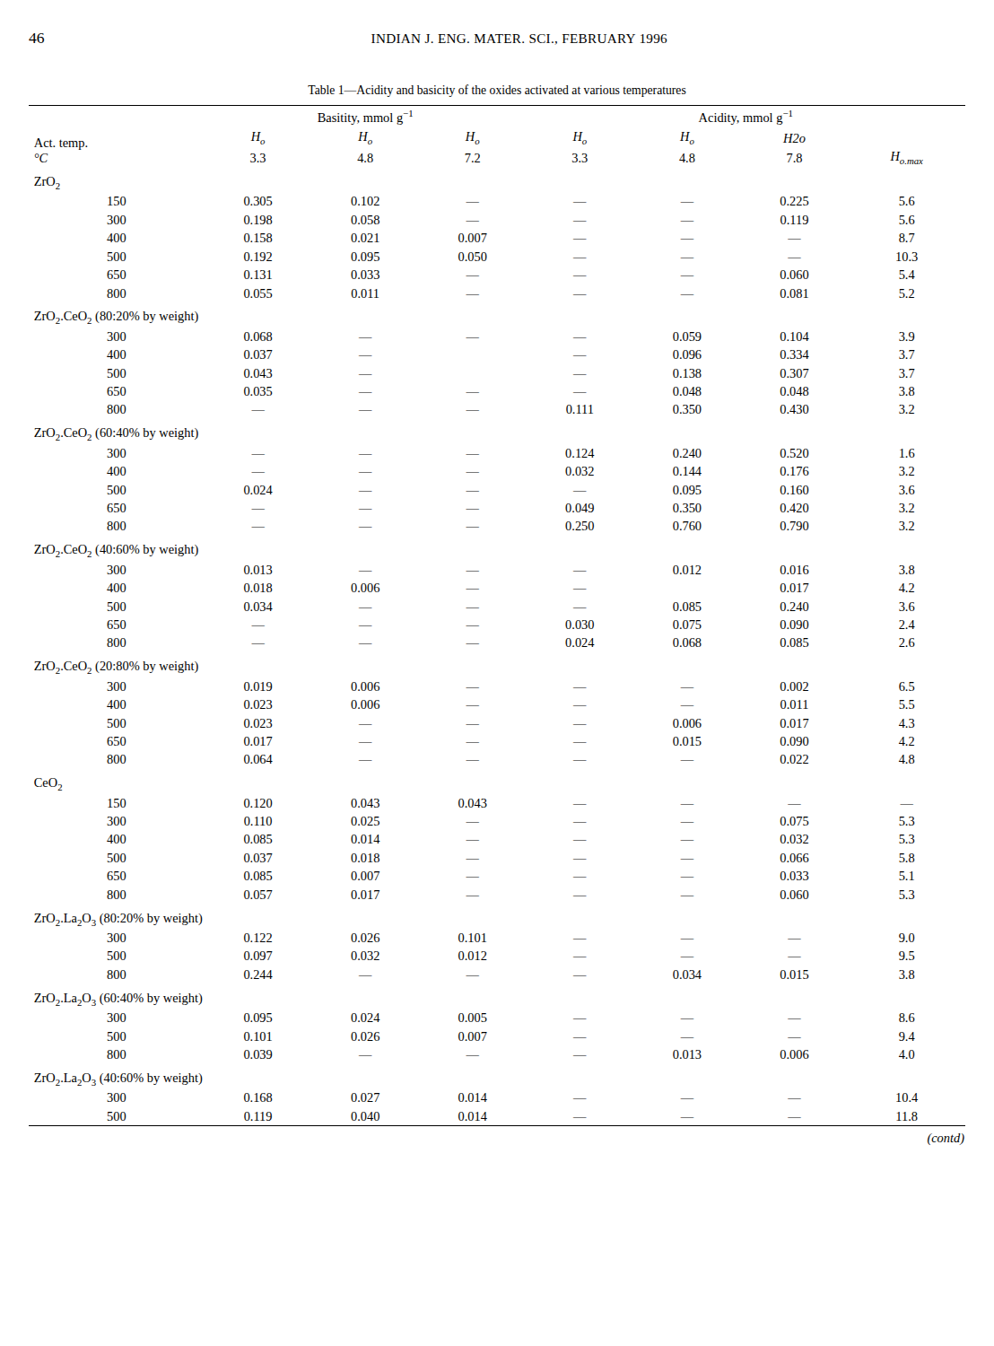46 INDIAN J. ENG. MATER. SCI., FEBRUARY 1996
Table 1—Acidity and basicity of the oxides activated at various temperatures
| Act. temp. °C | Basitity, mmol g −1 | Acidity, mmol g −1 |
| --- | --- | --- |
| H o | H o | H o | H o | H o | H 2o | H o.max |
| 3.3 | 4.8 | 7.2 | 3.3 | 4.8 | 7.8 |
| ZrO 2 |
| 150 | 0.305 | 0.102 | — | — | — | 0.225 | 5.6 |
| 300 | 0.198 | 0.058 | — | — | — | 0.119 | 5.6 |
| 400 | 0.158 | 0.021 | 0.007 | — | — | — | 8.7 |
| 500 | 0.192 | 0.095 | 0.050 | — | — | — | 10.3 |
| 650 | 0.131 | 0.033 | — | — | — | 0.060 | 5.4 |
| 800 | 0.055 | 0.011 | — | — | — | 0.081 | 5.2 |
| ZrO 2 .CeO 2 (80:20% by weight) |
| 300 | 0.068 | — | — | — | 0.059 | 0.104 | 3.9 |
| 400 | 0.037 | — | | — | 0.096 | 0.334 | 3.7 |
| 500 | 0.043 | — | | — | 0.138 | 0.307 | 3.7 |
| 650 | 0.035 | — | — | — | 0.048 | 0.048 | 3.8 |
| 800 | — | — | — | 0.111 | 0.350 | 0.430 | 3.2 |
| ZrO 2 .CeO 2 (60:40% by weight) |
| 300 | — | — | — | 0.124 | 0.240 | 0.520 | 1.6 |
| 400 | — | — | — | 0.032 | 0.144 | 0.176 | 3.2 |
| 500 | 0.024 | — | — | — | 0.095 | 0.160 | 3.6 |
| 650 | — | — | — | 0.049 | 0.350 | 0.420 | 3.2 |
| 800 | — | — | — | 0.250 | 0.760 | 0.790 | 3.2 |
| ZrO 2 .CeO 2 (40:60% by weight) |
| 300 | 0.013 | — | — | — | 0.012 | 0.016 | 3.8 |
| 400 | 0.018 | 0.006 | — | — | | 0.017 | 4.2 |
| 500 | 0.034 | — | — | — | 0.085 | 0.240 | 3.6 |
| 650 | — | — | — | 0.030 | 0.075 | 0.090 | 2.4 |
| 800 | — | — | — | 0.024 | 0.068 | 0.085 | 2.6 |
| ZrO 2 .CeO 2 (20:80% by weight) |
| 300 | 0.019 | 0.006 | — | — | — | 0.002 | 6.5 |
| 400 | 0.023 | 0.006 | — | — | — | 0.011 | 5.5 |
| 500 | 0.023 | — | — | — | 0.006 | 0.017 | 4.3 |
| 650 | 0.017 | — | — | — | 0.015 | 0.090 | 4.2 |
| 800 | 0.064 | — | — | — | — | 0.022 | 4.8 |
| CeO 2 |
| 150 | 0.120 | 0.043 | 0.043 | — | — | — | — |
| 300 | 0.110 | 0.025 | — | — | — | 0.075 | 5.3 |
| 400 | 0.085 | 0.014 | — | — | — | 0.032 | 5.3 |
| 500 | 0.037 | 0.018 | — | — | — | 0.066 | 5.8 |
| 650 | 0.085 | 0.007 | — | — | — | 0.033 | 5.1 |
| 800 | 0.057 | 0.017 | — | — | — | 0.060 | 5.3 |
| ZrO 2 .La 2 O 3 (80:20% by weight) |
| 300 | 0.122 | 0.026 | 0.101 | — | — | — | 9.0 |
| 500 | 0.097 | 0.032 | 0.012 | — | — | — | 9.5 |
| 800 | 0.244 | — | — | — | 0.034 | 0.015 | 3.8 |
| ZrO 2 .La 2 O 3 (60:40% by weight) |
| 300 | 0.095 | 0.024 | 0.005 | — | — | — | 8.6 |
| 500 | 0.101 | 0.026 | 0.007 | — | — | — | 9.4 |
| 800 | 0.039 | — | — | — | 0.013 | 0.006 | 4.0 |
| ZrO 2 .La 2 O 3 (40:60% by weight) |
| 300 | 0.168 | 0.027 | 0.014 | — | — | — | 10.4 |
| 500 | 0.119 | 0.040 | 0.014 | — | — | — | 11.8 |
| (contd) |